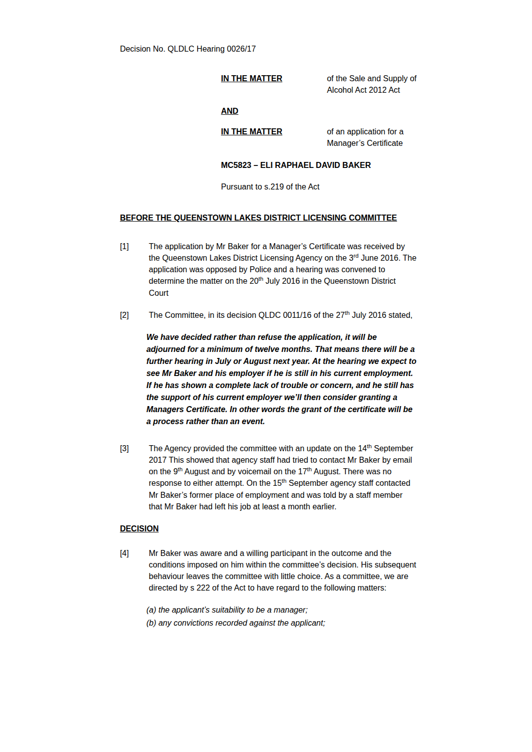Decision No. QLDLC Hearing 0026/17
| IN THE MATTER | of the Sale and Supply of Alcohol Act 2012 Act |
| AND | |
| IN THE MATTER | of an application for a Manager’s Certificate |
MC5823 – ELI RAPHAEL DAVID BAKER
Pursuant to s.219 of the Act
BEFORE THE QUEENSTOWN LAKES DISTRICT LICENSING COMMITTEE
[1]
The application by Mr Baker for a Manager’s Certificate was received by the Queenstown Lakes District Licensing Agency on the 3rd June 2016. The application was opposed by Police and a hearing was convened to determine the matter on the 20th July 2016 in the Queenstown District Court
[2]
The Committee, in its decision QLDC 0011/16 of the 27th July 2016 stated,
We have decided rather than refuse the application, it will be adjourned for a minimum of twelve months. That means there will be a further hearing in July or August next year. At the hearing we expect to see Mr Baker and his employer if he is still in his current employment. If he has shown a complete lack of trouble or concern, and he still has the support of his current employer we’ll then consider granting a Managers Certificate. In other words the grant of the certificate will be a process rather than an event.
[3]
The Agency provided the committee with an update on the 14th September 2017 This showed that agency staff had tried to contact Mr Baker by email on the 9th August and by voicemail on the 17th August. There was no response to either attempt. On the 15th September agency staff contacted Mr Baker’s former place of employment and was told by a staff member that Mr Baker had left his job at least a month earlier.
DECISION
[4]
Mr Baker was aware and a willing participant in the outcome and the conditions imposed on him within the committee’s decision. His subsequent behaviour leaves the committee with little choice. As a committee, we are directed by s 222 of the Act to have regard to the following matters:
(a) the applicant’s suitability to be a manager;
(b) any convictions recorded against the applicant;